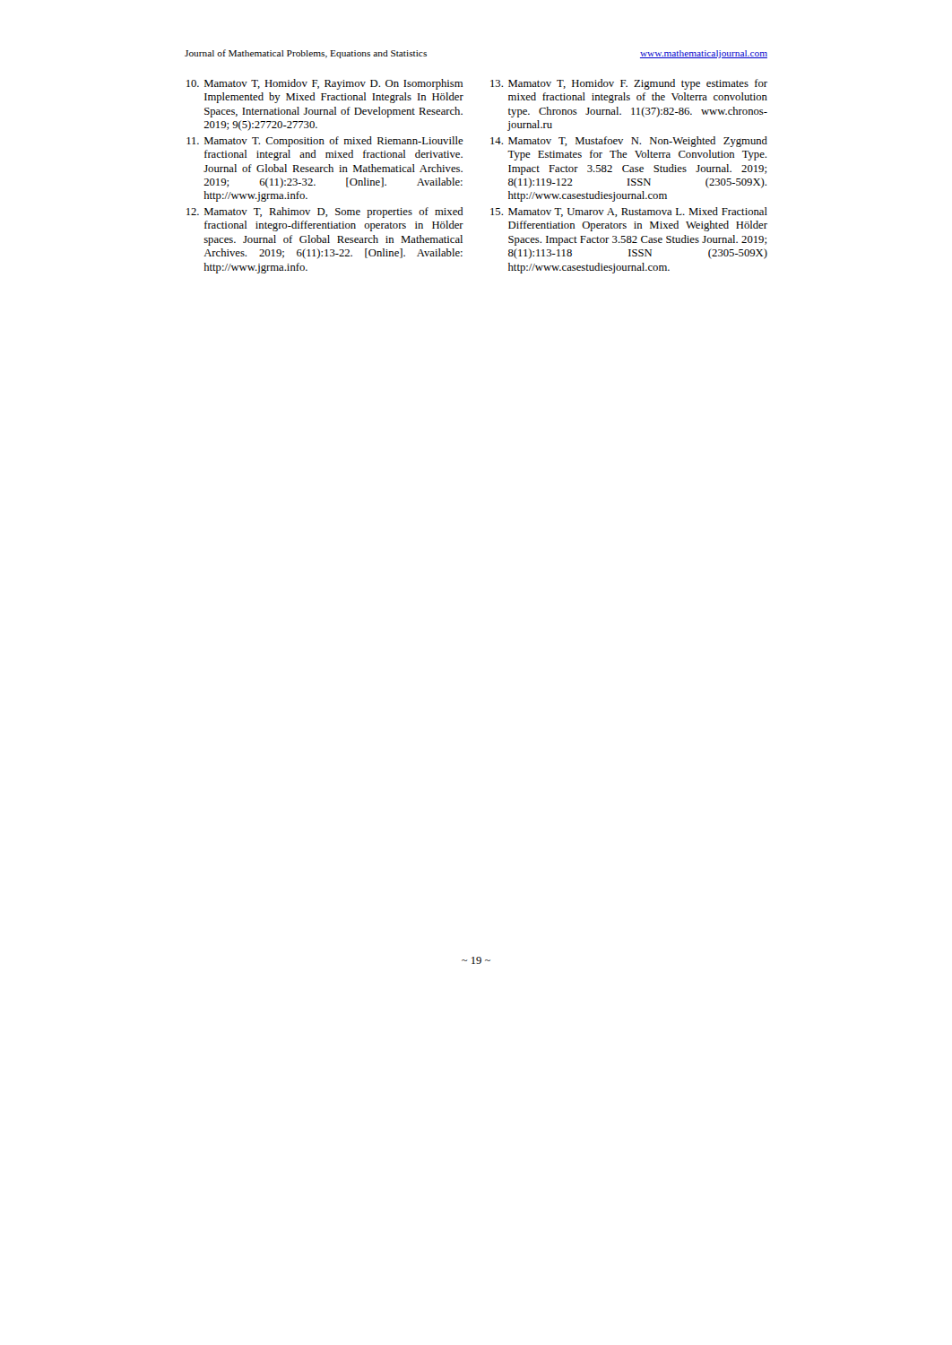Journal of Mathematical Problems, Equations and Statistics www.mathematicaljournal.com
Mamatov T, Homidov F, Rayimov D. On Isomorphism Implemented by Mixed Fractional Integrals In Hölder Spaces, International Journal of Development Research. 2019; 9(5):27720-27730.
Mamatov T. Composition of mixed Riemann-Liouville fractional integral and mixed fractional derivative. Journal of Global Research in Mathematical Archives. 2019; 6(11):23-32. [Online]. Available: http://www.jgrma.info.
Mamatov T, Rahimov D, Some properties of mixed fractional integro-differentiation operators in Hölder spaces. Journal of Global Research in Mathematical Archives. 2019; 6(11):13-22. [Online]. Available: http://www.jgrma.info.
Mamatov T, Homidov F. Zigmund type estimates for mixed fractional integrals of the Volterra convolution type. Chronos Journal. 11(37):82-86. www.chronos-journal.ru
Mamatov T, Mustafoev N. Non-Weighted Zygmund Type Estimates for The Volterra Convolution Type. Impact Factor 3.582 Case Studies Journal. 2019; 8(11):119-122 ISSN (2305-509X). http://www.casestudiesjournal.com
Mamatov T, Umarov A, Rustamova L. Mixed Fractional Differentiation Operators in Mixed Weighted Hölder Spaces. Impact Factor 3.582 Case Studies Journal. 2019; 8(11):113-118 ISSN (2305-509X) http://www.casestudiesjournal.com.
~ 19 ~